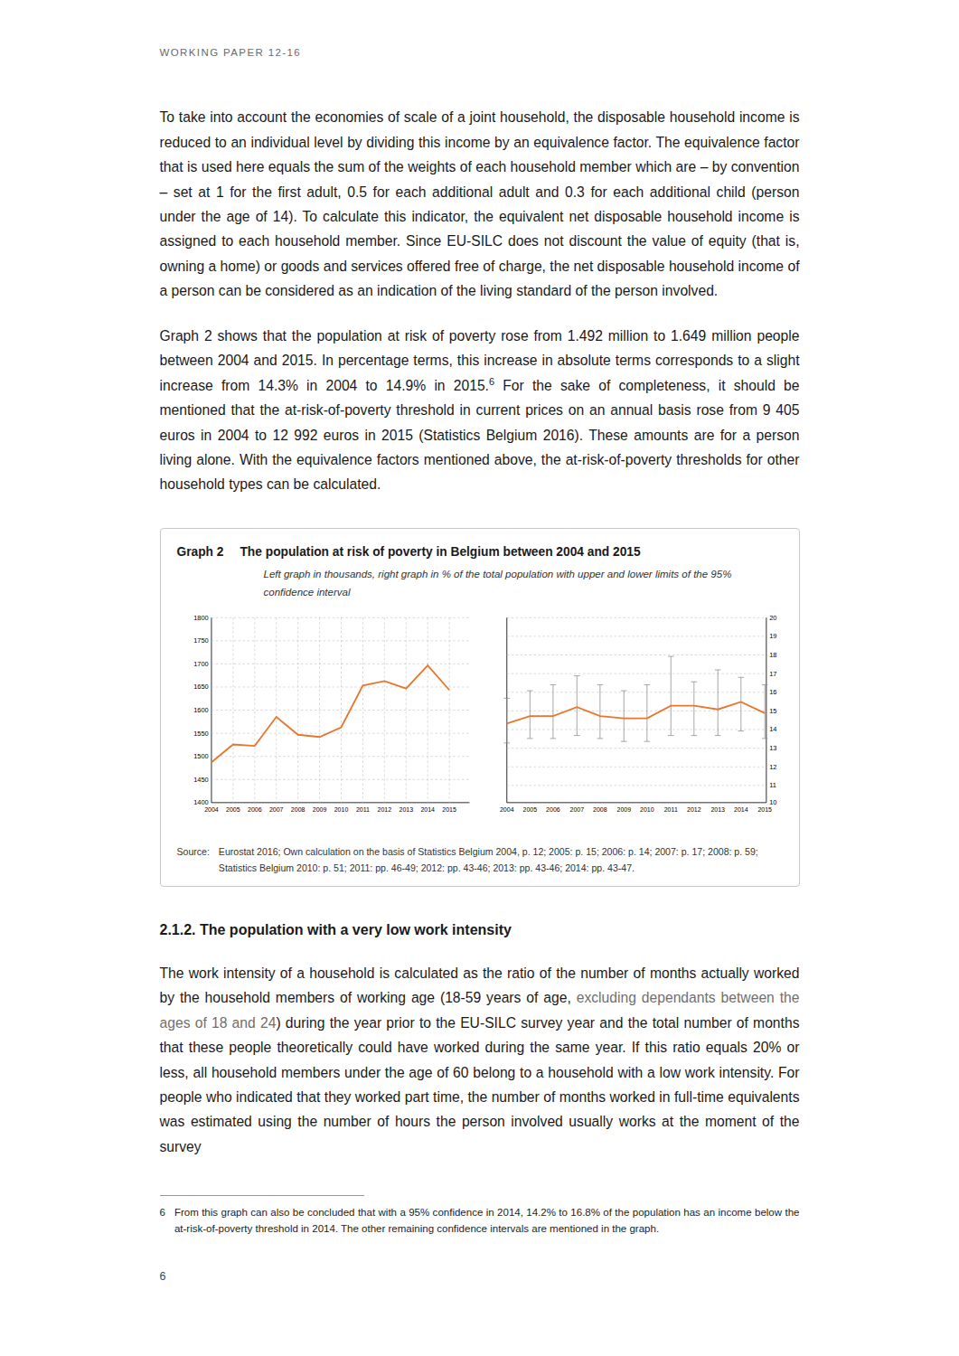Working Paper 12-16
To take into account the economies of scale of a joint household, the disposable household income is reduced to an individual level by dividing this income by an equivalence factor. The equivalence factor that is used here equals the sum of the weights of each household member which are – by convention – set at 1 for the first adult, 0.5 for each additional adult and 0.3 for each additional child (person under the age of 14). To calculate this indicator, the equivalent net disposable household income is assigned to each household member. Since EU-SILC does not discount the value of equity (that is, owning a home) or goods and services offered free of charge, the net disposable household income of a person can be considered as an indication of the living standard of the person involved.
Graph 2 shows that the population at risk of poverty rose from 1.492 million to 1.649 million people between 2004 and 2015. In percentage terms, this increase in absolute terms corresponds to a slight increase from 14.3% in 2004 to 14.9% in 2015.6 For the sake of completeness, it should be mentioned that the at-risk-of-poverty threshold in current prices on an annual basis rose from 9 405 euros in 2004 to 12 992 euros in 2015 (Statistics Belgium 2016). These amounts are for a person living alone. With the equivalence factors mentioned above, the at-risk-of-poverty thresholds for other household types can be calculated.
Graph 2
The population at risk of poverty in Belgium between 2004 and 2015
Left graph in thousands, right graph in % of the total population with upper and lower limits of the 95% confidence interval
1800 1750 1700 1650 1600 1550 1500 1450 1400 2004 2005 2006 2007 2008 2009 2010 2011 2012 2013 2014 2015
20 19 18 17 16 15 14 13 12 11 10 2004 2005 2006 2007 2008 2009 2010 2011 2012 2013 2014 2015
Source:
Eurostat 2016; Own calculation on the basis of Statistics Belgium 2004, p. 12; 2005: p. 15; 2006: p. 14; 2007: p. 17; 2008: p. 59; Statistics Belgium 2010: p. 51; 2011: pp. 46-49; 2012: pp. 43-46; 2013: pp. 43-46; 2014: pp. 43-47.
2.1.2. The population with a very low work intensity
The work intensity of a household is calculated as the ratio of the number of months actually worked by the household members of working age (18-59 years of age, excluding dependants between the ages of 18 and 24) during the year prior to the EU-SILC survey year and the total number of months that these people theoretically could have worked during the same year. If this ratio equals 20% or less, all household members under the age of 60 belong to a household with a low work intensity. For people who indicated that they worked part time, the number of months worked in full-time equivalents was estimated using the number of hours the person involved usually works at the moment of the survey
6
From this graph can also be concluded that with a 95% confidence in 2014, 14.2% to 16.8% of the population has an income below the at-risk-of-poverty threshold in 2014. The other remaining confidence intervals are mentioned in the graph.
6